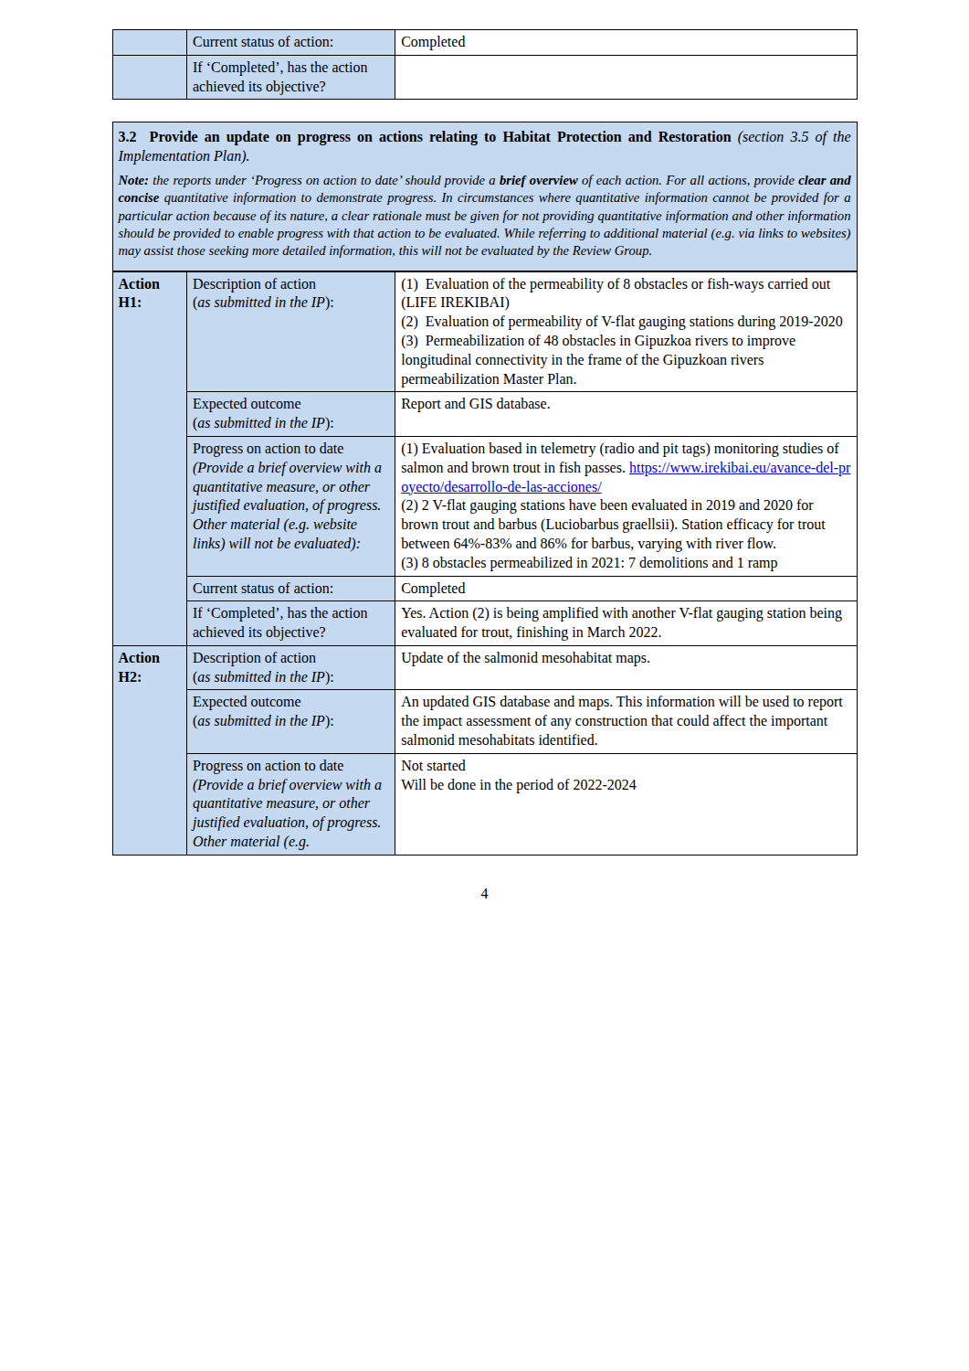| | Current status of action: | Completed |
| | If ‘Completed’, has the action achieved its objective? | |
3.2 Provide an update on progress on actions relating to Habitat Protection and Restoration (section 3.5 of the Implementation Plan).
Note: the reports under ‘Progress on action to date’ should provide a brief overview of each action. For all actions, provide clear and concise quantitative information to demonstrate progress. In circumstances where quantitative information cannot be provided for a particular action because of its nature, a clear rationale must be given for not providing quantitative information and other information should be provided to enable progress with that action to be evaluated. While referring to additional material (e.g. via links to websites) may assist those seeking more detailed information, this will not be evaluated by the Review Group.
| Action H1: | Description of action ( as submitted in the IP ): | (1) Evaluation of the permeability of 8 obstacles or fish-ways carried out (LIFE IREKIBAI) (2) Evaluation of permeability of V-flat gauging stations during 2019-2020 (3) Permeabilization of 48 obstacles in Gipuzkoa rivers to improve longitudinal connectivity in the frame of the Gipuzkoan rivers permeabilization Master Plan. |
| Expected outcome ( as submitted in the IP ): | Report and GIS database. |
| Progress on action to date (Provide a brief overview with a quantitative measure, or other justified evaluation, of progress. Other material (e.g. website links) will not be evaluated): | (1) Evaluation based in telemetry (radio and pit tags) monitoring studies of salmon and brown trout in fish passes. https://www.irekibai.eu/avance-del-proyecto/desarrollo-de-las-acciones/ (2) 2 V-flat gauging stations have been evaluated in 2019 and 2020 for brown trout and barbus (Luciobarbus graellsii). Station efficacy for trout between 64%-83% and 86% for barbus, varying with river flow. (3) 8 obstacles permeabilized in 2021: 7 demolitions and 1 ramp |
| Current status of action: | Completed |
| If ‘Completed’, has the action achieved its objective? | Yes. Action (2) is being amplified with another V-flat gauging station being evaluated for trout, finishing in March 2022. |
| Action H2: | Description of action ( as submitted in the IP ): | Update of the salmonid mesohabitat maps. |
| Expected outcome ( as submitted in the IP ): | An updated GIS database and maps. This information will be used to report the impact assessment of any construction that could affect the important salmonid mesohabitats identified. |
| Progress on action to date (Provide a brief overview with a quantitative measure, or other justified evaluation, of progress. Other material (e.g. | Not started Will be done in the period of 2022-2024 |
4